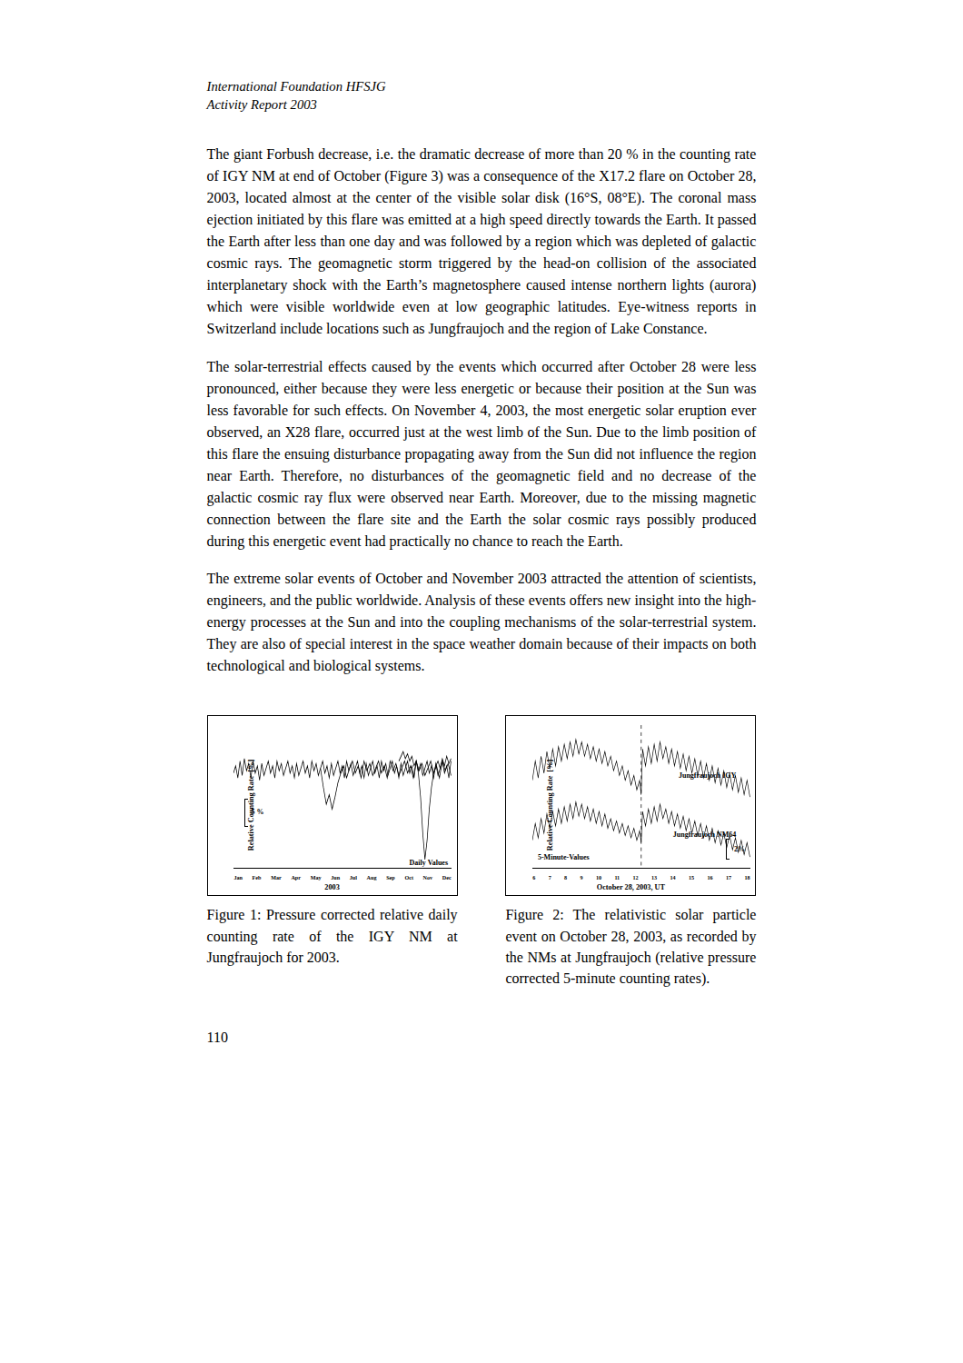International Foundation HFSJG
Activity Report 2003
The giant Forbush decrease, i.e. the dramatic decrease of more than 20 % in the counting rate of IGY NM at end of October (Figure 3) was a consequence of the X17.2 flare on October 28, 2003, located almost at the center of the visible solar disk (16°S, 08°E). The coronal mass ejection initiated by this flare was emitted at a high speed directly towards the Earth. It passed the Earth after less than one day and was followed by a region which was depleted of galactic cosmic rays. The geomagnetic storm triggered by the head-on collision of the associated interplanetary shock with the Earth’s magnetosphere caused intense northern lights (aurora) which were visible worldwide even at low geographic latitudes. Eye-witness reports in Switzerland include locations such as Jungfraujoch and the region of Lake Constance.
The solar-terrestrial effects caused by the events which occurred after October 28 were less pronounced, either because they were less energetic or because their position at the Sun was less favorable for such effects. On November 4, 2003, the most energetic solar eruption ever observed, an X28 flare, occurred just at the west limb of the Sun. Due to the limb position of this flare the ensuing disturbance propagating away from the Sun did not influence the region near Earth. Therefore, no disturbances of the geomagnetic field and no decrease of the galactic cosmic ray flux were observed near Earth. Moreover, due to the missing magnetic connection between the flare site and the Earth the solar cosmic rays possibly produced during this energetic event had practically no chance to reach the Earth.
The extreme solar events of October and November 2003 attracted the attention of scientists, engineers, and the public worldwide. Analysis of these events offers new insight into the high-energy processes at the Sun and into the coupling mechanisms of the solar-terrestrial system. They are also of special interest in the space weather domain because of their impacts on both technological and biological systems.
Relative Counting Rate [%]
5 %
Daily Values
Jan Feb Mar Apr May Jun Jul Aug Sep Oct Nov Dec
2003
Figure 1: Pressure corrected relative daily counting rate of the IGY NM at Jungfraujoch for 2003.
Relative Counting Rate [%]
Jungfraujoch IGY
Jungfraujoch NM64
2%
5-Minute-Values
6789101112131415161718
October 28, 2003, UT
Figure 2: The relativistic solar particle event on October 28, 2003, as recorded by the NMs at Jungfraujoch (relative pressure corrected 5-minute counting rates).
110